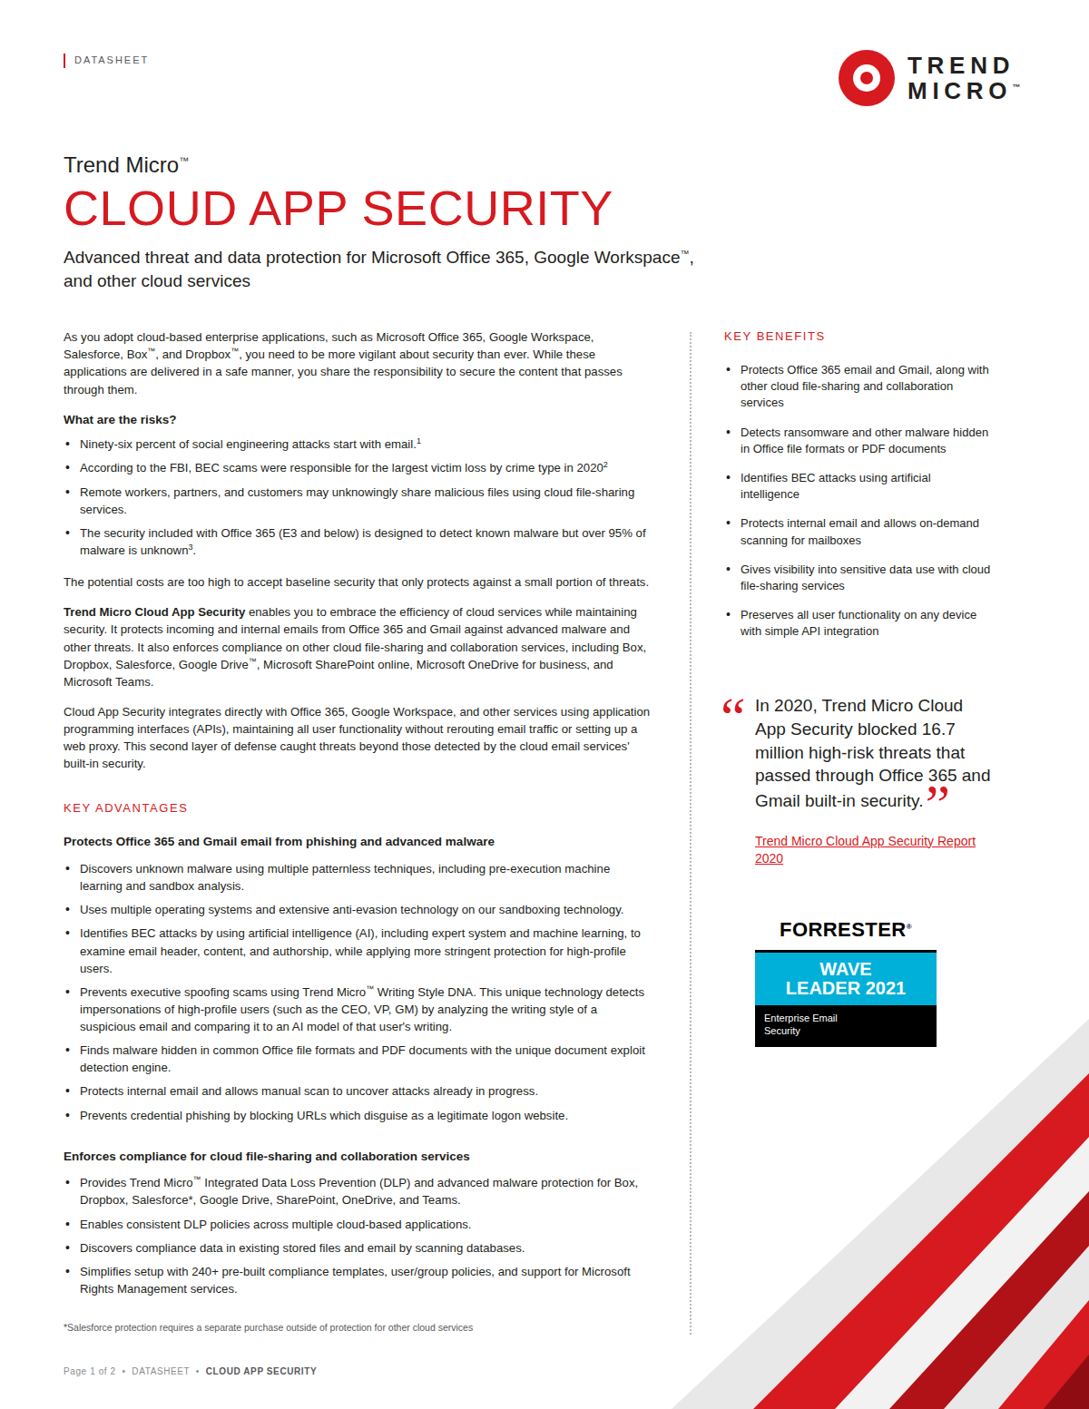DATASHEET
TREND
MICRO™
Trend Micro™
CLOUD APP SECURITY
Advanced threat and data protection for Microsoft Office 365, Google Workspace™, and other cloud services
As you adopt cloud-based enterprise applications, such as Microsoft Office 365, Google Workspace, Salesforce, Box™, and Dropbox™, you need to be more vigilant about security than ever. While these applications are delivered in a safe manner, you share the responsibility to secure the content that passes through them.
What are the risks?
Ninety-six percent of social engineering attacks start with email.1
According to the FBI, BEC scams were responsible for the largest victim loss by crime type in 20202
Remote workers, partners, and customers may unknowingly share malicious files using cloud file-sharing services.
The security included with Office 365 (E3 and below) is designed to detect known malware but over 95% of malware is unknown3.
The potential costs are too high to accept baseline security that only protects against a small portion of threats.
Trend Micro Cloud App Security enables you to embrace the efficiency of cloud services while maintaining security. It protects incoming and internal emails from Office 365 and Gmail against advanced malware and other threats. It also enforces compliance on other cloud file-sharing and collaboration services, including Box, Dropbox, Salesforce, Google Drive™, Microsoft SharePoint online, Microsoft OneDrive for business, and Microsoft Teams.
Cloud App Security integrates directly with Office 365, Google Workspace, and other services using application programming interfaces (APIs), maintaining all user functionality without rerouting email traffic or setting up a web proxy. This second layer of defense caught threats beyond those detected by the cloud email services' built-in security.
KEY ADVANTAGES
Protects Office 365 and Gmail email from phishing and advanced malware
Discovers unknown malware using multiple patternless techniques, including pre-execution machine learning and sandbox analysis.
Uses multiple operating systems and extensive anti-evasion technology on our sandboxing technology.
Identifies BEC attacks by using artificial intelligence (AI), including expert system and machine learning, to examine email header, content, and authorship, while applying more stringent protection for high-profile users.
Prevents executive spoofing scams using Trend Micro™ Writing Style DNA. This unique technology detects impersonations of high-profile users (such as the CEO, VP, GM) by analyzing the writing style of a suspicious email and comparing it to an AI model of that user's writing.
Finds malware hidden in common Office file formats and PDF documents with the unique document exploit detection engine.
Protects internal email and allows manual scan to uncover attacks already in progress.
Prevents credential phishing by blocking URLs which disguise as a legitimate logon website.
Enforces compliance for cloud file-sharing and collaboration services
Provides Trend Micro™ Integrated Data Loss Prevention (DLP) and advanced malware protection for Box, Dropbox, Salesforce*, Google Drive, SharePoint, OneDrive, and Teams.
Enables consistent DLP policies across multiple cloud-based applications.
Discovers compliance data in existing stored files and email by scanning databases.
Simplifies setup with 240+ pre-built compliance templates, user/group policies, and support for Microsoft Rights Management services.
*Salesforce protection requires a separate purchase outside of protection for other cloud services
KEY BENEFITS
Protects Office 365 email and Gmail, along with other cloud file-sharing and collaboration services
Detects ransomware and other malware hidden in Office file formats or PDF documents
Identifies BEC attacks using artificial intelligence
Protects internal email and allows on-demand scanning for mailboxes
Gives visibility into sensitive data use with cloud file-sharing services
Preserves all user functionality on any device with simple API integration
“
In 2020, Trend Micro Cloud App Security blocked 16.7 million high-risk threats that passed through Office 365 and Gmail built-in security.”
Trend Micro Cloud App Security Report 2020
FORRESTER®
WAVE
LEADER 2021
Enterprise Email
Security
Page 1 of 2 • DATASHEET • CLOUD APP SECURITY